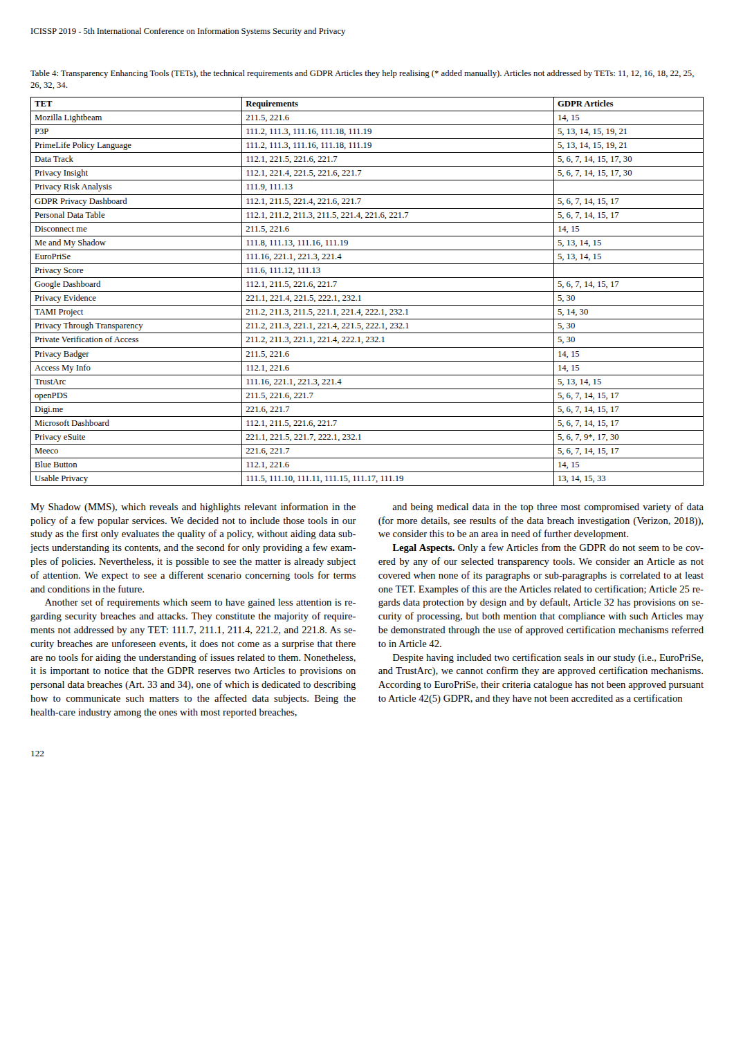ICISSP 2019 - 5th International Conference on Information Systems Security and Privacy
Table 4: Transparency Enhancing Tools (TETs), the technical requirements and GDPR Articles they help realising (* added manually). Articles not addressed by TETs: 11, 12, 16, 18, 22, 25, 26, 32, 34.
| TET | Requirements | GDPR Articles |
| --- | --- | --- |
| Mozilla Lightbeam | 211.5, 221.6 | 14, 15 |
| P3P | 111.2, 111.3, 111.16, 111.18, 111.19 | 5, 13, 14, 15, 19, 21 |
| PrimeLife Policy Language | 111.2, 111.3, 111.16, 111.18, 111.19 | 5, 13, 14, 15, 19, 21 |
| Data Track | 112.1, 221.5, 221.6, 221.7 | 5, 6, 7, 14, 15, 17, 30 |
| Privacy Insight | 112.1, 221.4, 221.5, 221.6, 221.7 | 5, 6, 7, 14, 15, 17, 30 |
| Privacy Risk Analysis | 111.9, 111.13 | |
| GDPR Privacy Dashboard | 112.1, 211.5, 221.4, 221.6, 221.7 | 5, 6, 7, 14, 15, 17 |
| Personal Data Table | 112.1, 211.2, 211.3, 211.5, 221.4, 221.6, 221.7 | 5, 6, 7, 14, 15, 17 |
| Disconnect me | 211.5, 221.6 | 14, 15 |
| Me and My Shadow | 111.8, 111.13, 111.16, 111.19 | 5, 13, 14, 15 |
| EuroPriSe | 111.16, 221.1, 221.3, 221.4 | 5, 13, 14, 15 |
| Privacy Score | 111.6, 111.12, 111.13 | |
| Google Dashboard | 112.1, 211.5, 221.6, 221.7 | 5, 6, 7, 14, 15, 17 |
| Privacy Evidence | 221.1, 221.4, 221.5, 222.1, 232.1 | 5, 30 |
| TAMI Project | 211.2, 211.3, 211.5, 221.1, 221.4, 222.1, 232.1 | 5, 14, 30 |
| Privacy Through Transparency | 211.2, 211.3, 221.1, 221.4, 221.5, 222.1, 232.1 | 5, 30 |
| Private Verification of Access | 211.2, 211.3, 221.1, 221.4, 222.1, 232.1 | 5, 30 |
| Privacy Badger | 211.5, 221.6 | 14, 15 |
| Access My Info | 112.1, 221.6 | 14, 15 |
| TrustArc | 111.16, 221.1, 221.3, 221.4 | 5, 13, 14, 15 |
| openPDS | 211.5, 221.6, 221.7 | 5, 6, 7, 14, 15, 17 |
| Digi.me | 221.6, 221.7 | 5, 6, 7, 14, 15, 17 |
| Microsoft Dashboard | 112.1, 211.5, 221.6, 221.7 | 5, 6, 7, 14, 15, 17 |
| Privacy eSuite | 221.1, 221.5, 221.7, 222.1, 232.1 | 5, 6, 7, 9*, 17, 30 |
| Meeco | 221.6, 221.7 | 5, 6, 7, 14, 15, 17 |
| Blue Button | 112.1, 221.6 | 14, 15 |
| Usable Privacy | 111.5, 111.10, 111.11, 111.15, 111.17, 111.19 | 13, 14, 15, 33 |
My Shadow (MMS), which reveals and highlights relevant information in the policy of a few popular services. We decided not to include those tools in our study as the first only evaluates the quality of a policy, without aiding data subjects understanding its contents, and the second for only providing a few examples of policies. Nevertheless, it is possible to see the matter is already subject of attention. We expect to see a different scenario concerning tools for terms and conditions in the future.
Another set of requirements which seem to have gained less attention is regarding security breaches and attacks. They constitute the majority of requirements not addressed by any TET: 111.7, 211.1, 211.4, 221.2, and 221.8. As security breaches are unforeseen events, it does not come as a surprise that there are no tools for aiding the understanding of issues related to them. Nonetheless, it is important to notice that the GDPR reserves two Articles to provisions on personal data breaches (Art. 33 and 34), one of which is dedicated to describing how to communicate such matters to the affected data subjects. Being the health-care industry among the ones with most reported breaches,
and being medical data in the top three most compromised variety of data (for more details, see results of the data breach investigation (Verizon, 2018)), we consider this to be an area in need of further development.
Legal Aspects. Only a few Articles from the GDPR do not seem to be covered by any of our selected transparency tools. We consider an Article as not covered when none of its paragraphs or sub-paragraphs is correlated to at least one TET. Examples of this are the Articles related to certification; Article 25 regards data protection by design and by default, Article 32 has provisions on security of processing, but both mention that compliance with such Articles may be demonstrated through the use of approved certification mechanisms referred to in Article 42.
Despite having included two certification seals in our study (i.e., EuroPriSe, and TrustArc), we cannot confirm they are approved certification mechanisms. According to EuroPriSe, their criteria catalogue has not been approved pursuant to Article 42(5) GDPR, and they have not been accredited as a certification
122